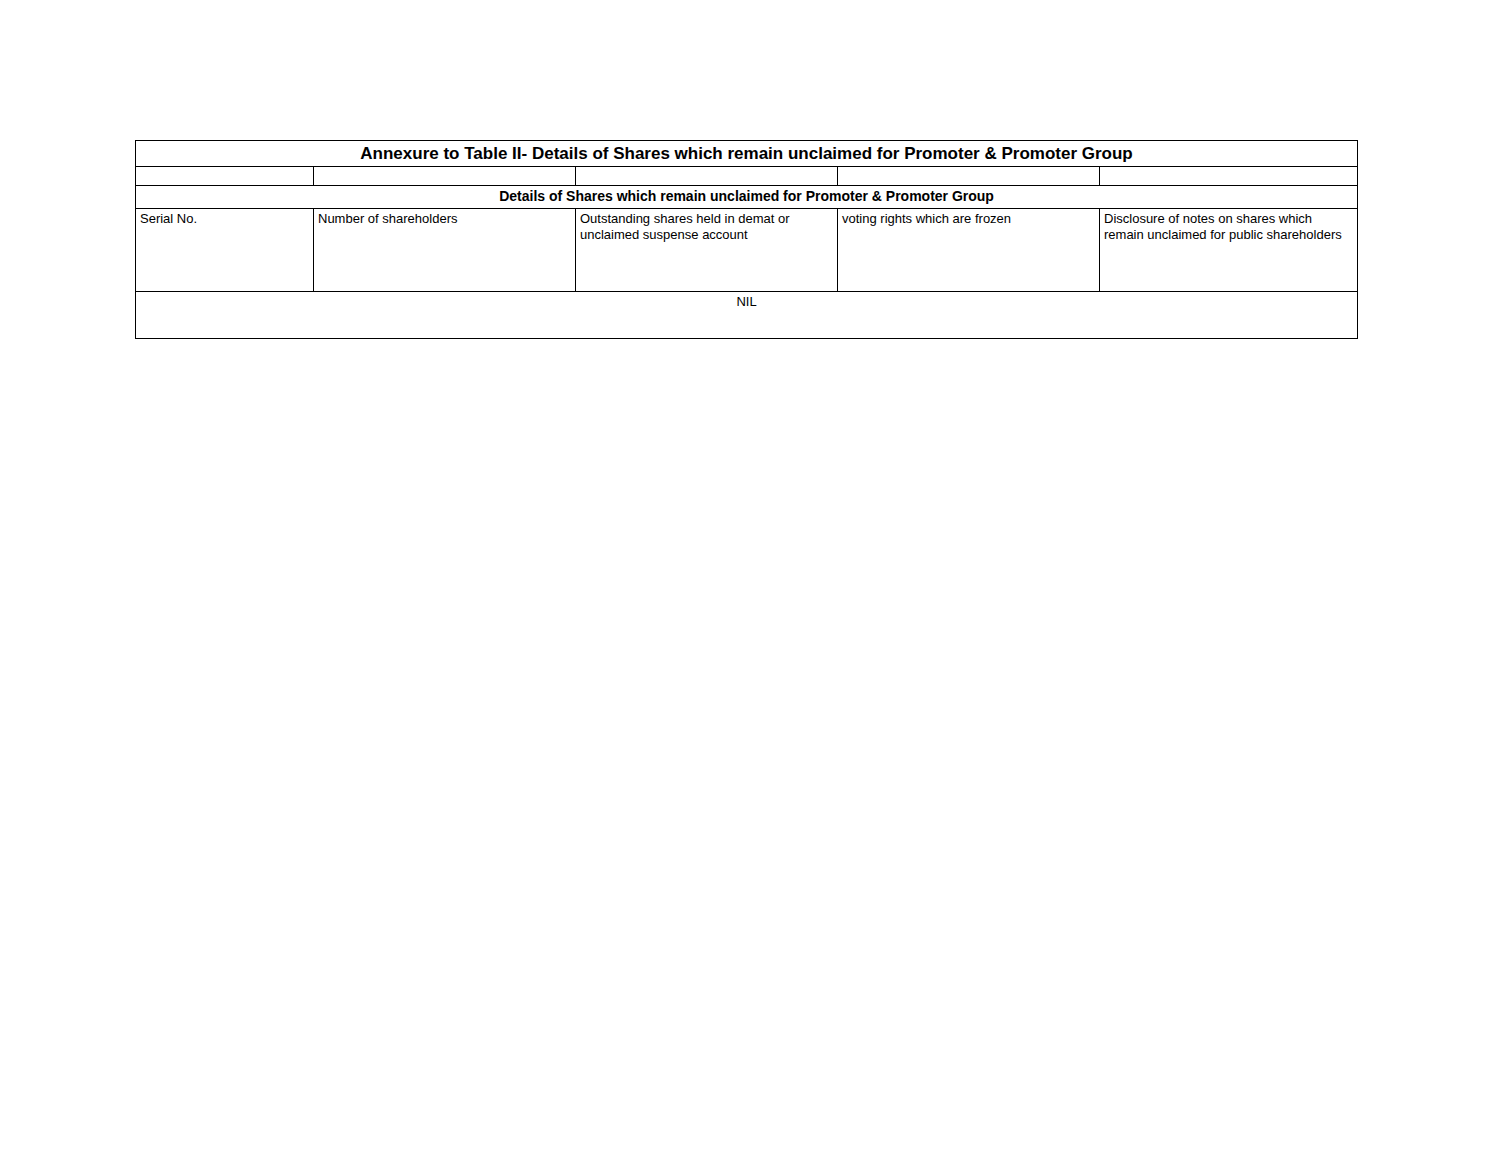| Annexure to Table II- Details of Shares which remain unclaimed for Promoter & Promoter Group |
| Details of Shares which remain unclaimed for Promoter & Promoter Group |
| Serial No. | Number of shareholders | Outstanding shares held in demat or unclaimed suspense account | voting rights which are frozen | Disclosure of notes on shares which remain unclaimed for public shareholders |
| NIL |